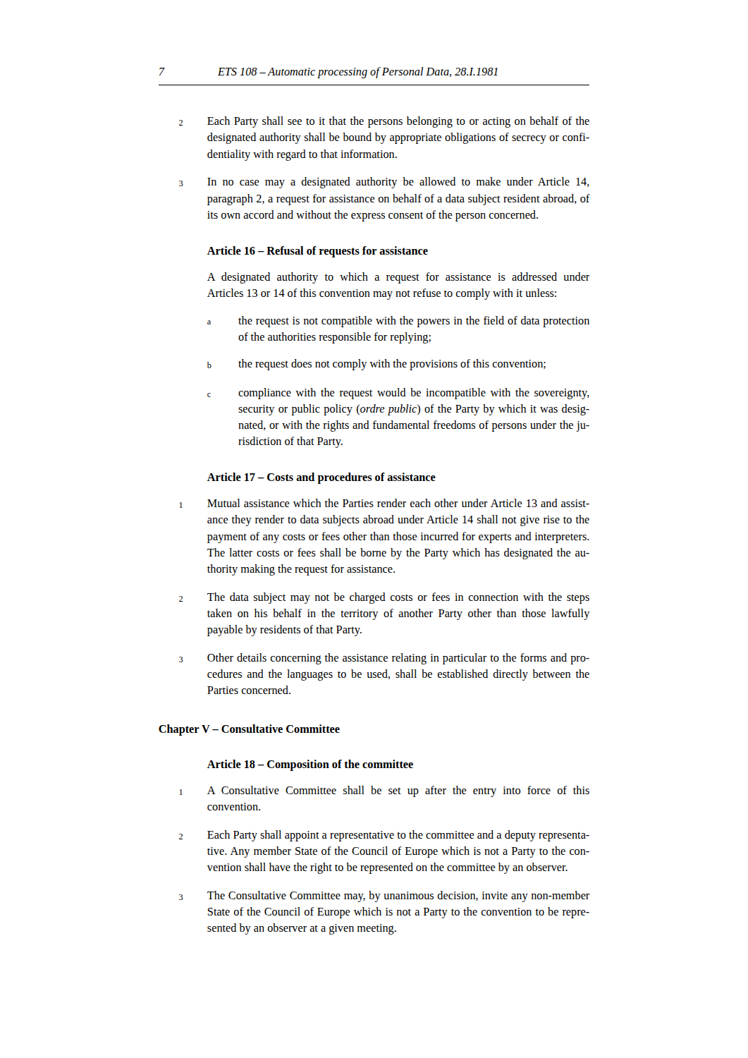7
ETS 108 – Automatic processing of Personal Data, 28.I.1981
2
Each Party shall see to it that the persons belonging to or acting on behalf of the designated authority shall be bound by appropriate obligations of secrecy or confidentiality with regard to that information.
3
In no case may a designated authority be allowed to make under Article 14, paragraph 2, a request for assistance on behalf of a data subject resident abroad, of its own accord and without the express consent of the person concerned.
Article 16 – Refusal of requests for assistance
A designated authority to which a request for assistance is addressed under Articles 13 or 14 of this convention may not refuse to comply with it unless:
a
the request is not compatible with the powers in the field of data protection of the authorities responsible for replying;
b
the request does not comply with the provisions of this convention;
c
compliance with the request would be incompatible with the sovereignty, security or public policy (ordre public) of the Party by which it was designated, or with the rights and fundamental freedoms of persons under the jurisdiction of that Party.
Article 17 – Costs and procedures of assistance
1
Mutual assistance which the Parties render each other under Article 13 and assistance they render to data subjects abroad under Article 14 shall not give rise to the payment of any costs or fees other than those incurred for experts and interpreters. The latter costs or fees shall be borne by the Party which has designated the authority making the request for assistance.
2
The data subject may not be charged costs or fees in connection with the steps taken on his behalf in the territory of another Party other than those lawfully payable by residents of that Party.
3
Other details concerning the assistance relating in particular to the forms and procedures and the languages to be used, shall be established directly between the Parties concerned.
Chapter V – Consultative Committee
Article 18 – Composition of the committee
1
A Consultative Committee shall be set up after the entry into force of this convention.
2
Each Party shall appoint a representative to the committee and a deputy representative. Any member State of the Council of Europe which is not a Party to the convention shall have the right to be represented on the committee by an observer.
3
The Consultative Committee may, by unanimous decision, invite any non-member State of the Council of Europe which is not a Party to the convention to be represented by an observer at a given meeting.